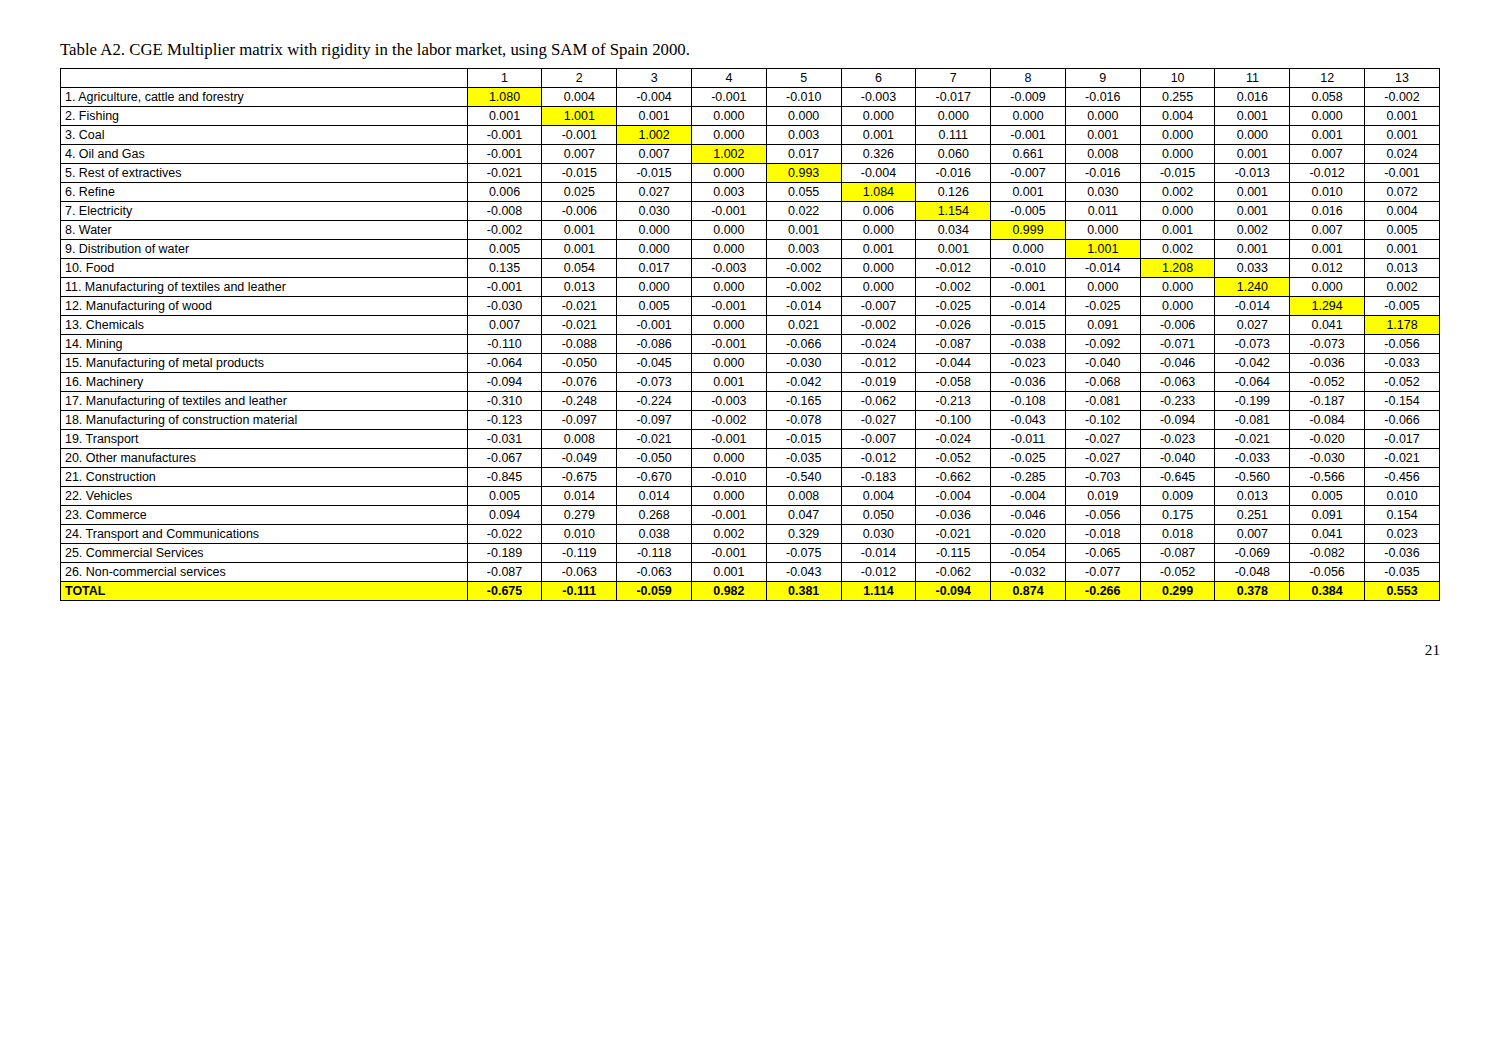Table A2. CGE Multiplier matrix with rigidity in the labor market, using SAM of Spain 2000.
| | 1 | 2 | 3 | 4 | 5 | 6 | 7 | 8 | 9 | 10 | 11 | 12 | 13 |
| --- | --- | --- | --- | --- | --- | --- | --- | --- | --- | --- | --- | --- | --- |
| 1. Agriculture, cattle and forestry | 1.080 | 0.004 | -0.004 | -0.001 | -0.010 | -0.003 | -0.017 | -0.009 | -0.016 | 0.255 | 0.016 | 0.058 | -0.002 |
| 2. Fishing | 0.001 | 1.001 | 0.001 | 0.000 | 0.000 | 0.000 | 0.000 | 0.000 | 0.000 | 0.004 | 0.001 | 0.000 | 0.001 |
| 3. Coal | -0.001 | -0.001 | 1.002 | 0.000 | 0.003 | 0.001 | 0.111 | -0.001 | 0.001 | 0.000 | 0.000 | 0.001 | 0.001 |
| 4. Oil and Gas | -0.001 | 0.007 | 0.007 | 1.002 | 0.017 | 0.326 | 0.060 | 0.661 | 0.008 | 0.000 | 0.001 | 0.007 | 0.024 |
| 5. Rest of extractives | -0.021 | -0.015 | -0.015 | 0.000 | 0.993 | -0.004 | -0.016 | -0.007 | -0.016 | -0.015 | -0.013 | -0.012 | -0.001 |
| 6. Refine | 0.006 | 0.025 | 0.027 | 0.003 | 0.055 | 1.084 | 0.126 | 0.001 | 0.030 | 0.002 | 0.001 | 0.010 | 0.072 |
| 7. Electricity | -0.008 | -0.006 | 0.030 | -0.001 | 0.022 | 0.006 | 1.154 | -0.005 | 0.011 | 0.000 | 0.001 | 0.016 | 0.004 |
| 8. Water | -0.002 | 0.001 | 0.000 | 0.000 | 0.001 | 0.000 | 0.034 | 0.999 | 0.000 | 0.001 | 0.002 | 0.007 | 0.005 |
| 9. Distribution of water | 0.005 | 0.001 | 0.000 | 0.000 | 0.003 | 0.001 | 0.001 | 0.000 | 1.001 | 0.002 | 0.001 | 0.001 | 0.001 |
| 10. Food | 0.135 | 0.054 | 0.017 | -0.003 | -0.002 | 0.000 | -0.012 | -0.010 | -0.014 | 1.208 | 0.033 | 0.012 | 0.013 |
| 11. Manufacturing of textiles and leather | -0.001 | 0.013 | 0.000 | 0.000 | -0.002 | 0.000 | -0.002 | -0.001 | 0.000 | 0.000 | 1.240 | 0.000 | 0.002 |
| 12. Manufacturing of wood | -0.030 | -0.021 | 0.005 | -0.001 | -0.014 | -0.007 | -0.025 | -0.014 | -0.025 | 0.000 | -0.014 | 1.294 | -0.005 |
| 13. Chemicals | 0.007 | -0.021 | -0.001 | 0.000 | 0.021 | -0.002 | -0.026 | -0.015 | 0.091 | -0.006 | 0.027 | 0.041 | 1.178 |
| 14. Mining | -0.110 | -0.088 | -0.086 | -0.001 | -0.066 | -0.024 | -0.087 | -0.038 | -0.092 | -0.071 | -0.073 | -0.073 | -0.056 |
| 15. Manufacturing of metal products | -0.064 | -0.050 | -0.045 | 0.000 | -0.030 | -0.012 | -0.044 | -0.023 | -0.040 | -0.046 | -0.042 | -0.036 | -0.033 |
| 16. Machinery | -0.094 | -0.076 | -0.073 | 0.001 | -0.042 | -0.019 | -0.058 | -0.036 | -0.068 | -0.063 | -0.064 | -0.052 | -0.052 |
| 17. Manufacturing of textiles and leather | -0.310 | -0.248 | -0.224 | -0.003 | -0.165 | -0.062 | -0.213 | -0.108 | -0.081 | -0.233 | -0.199 | -0.187 | -0.154 |
| 18. Manufacturing of construction material | -0.123 | -0.097 | -0.097 | -0.002 | -0.078 | -0.027 | -0.100 | -0.043 | -0.102 | -0.094 | -0.081 | -0.084 | -0.066 |
| 19. Transport | -0.031 | 0.008 | -0.021 | -0.001 | -0.015 | -0.007 | -0.024 | -0.011 | -0.027 | -0.023 | -0.021 | -0.020 | -0.017 |
| 20. Other manufactures | -0.067 | -0.049 | -0.050 | 0.000 | -0.035 | -0.012 | -0.052 | -0.025 | -0.027 | -0.040 | -0.033 | -0.030 | -0.021 |
| 21. Construction | -0.845 | -0.675 | -0.670 | -0.010 | -0.540 | -0.183 | -0.662 | -0.285 | -0.703 | -0.645 | -0.560 | -0.566 | -0.456 |
| 22. Vehicles | 0.005 | 0.014 | 0.014 | 0.000 | 0.008 | 0.004 | -0.004 | -0.004 | 0.019 | 0.009 | 0.013 | 0.005 | 0.010 |
| 23. Commerce | 0.094 | 0.279 | 0.268 | -0.001 | 0.047 | 0.050 | -0.036 | -0.046 | -0.056 | 0.175 | 0.251 | 0.091 | 0.154 |
| 24. Transport and Communications | -0.022 | 0.010 | 0.038 | 0.002 | 0.329 | 0.030 | -0.021 | -0.020 | -0.018 | 0.018 | 0.007 | 0.041 | 0.023 |
| 25. Commercial Services | -0.189 | -0.119 | -0.118 | -0.001 | -0.075 | -0.014 | -0.115 | -0.054 | -0.065 | -0.087 | -0.069 | -0.082 | -0.036 |
| 26. Non-commercial services | -0.087 | -0.063 | -0.063 | 0.001 | -0.043 | -0.012 | -0.062 | -0.032 | -0.077 | -0.052 | -0.048 | -0.056 | -0.035 |
| TOTAL | -0.675 | -0.111 | -0.059 | 0.982 | 0.381 | 1.114 | -0.094 | 0.874 | -0.266 | 0.299 | 0.378 | 0.384 | 0.553 |
21